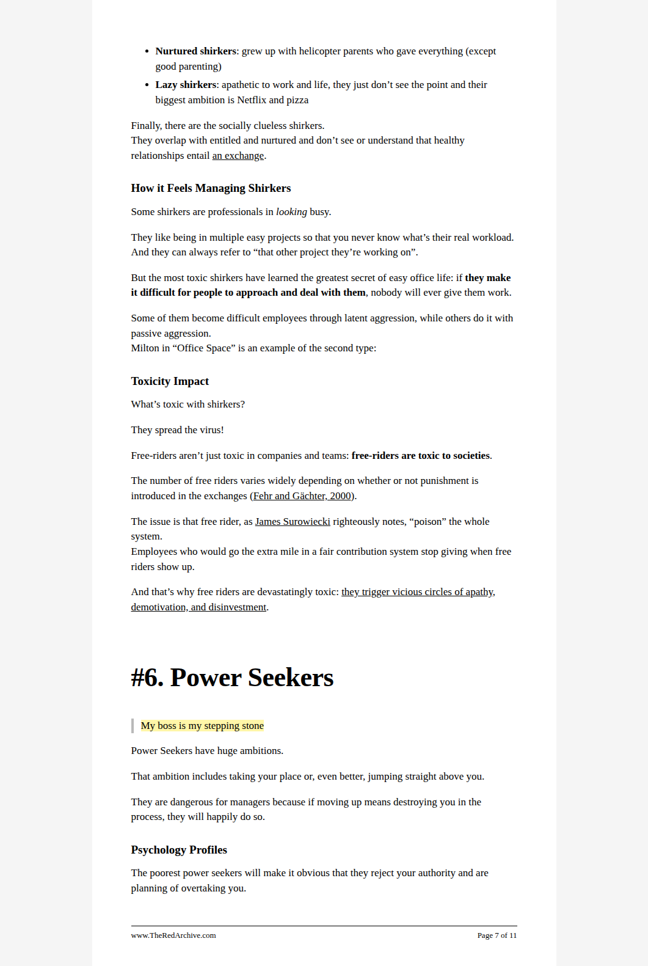Nurtured shirkers: grew up with helicopter parents who gave everything (except good parenting)
Lazy shirkers: apathetic to work and life, they just don’t see the point and their biggest ambition is Netflix and pizza
Finally, there are the socially clueless shirkers.
They overlap with entitled and nurtured and don’t see or understand that healthy relationships entail an exchange.
How it Feels Managing Shirkers
Some shirkers are professionals in looking busy.
They like being in multiple easy projects so that you never know what’s their real workload.
And they can always refer to “that other project they’re working on”.
But the most toxic shirkers have learned the greatest secret of easy office life: if they make it difficult for people to approach and deal with them, nobody will ever give them work.
Some of them become difficult employees through latent aggression, while others do it with passive aggression.
Milton in “Office Space” is an example of the second type:
Toxicity Impact
What’s toxic with shirkers?
They spread the virus!
Free-riders aren’t just toxic in companies and teams: free-riders are toxic to societies.
The number of free riders varies widely depending on whether or not punishment is introduced in the exchanges (Fehr and Gächter, 2000).
The issue is that free rider, as James Surowiecki righteously notes, “poison” the whole system.
Employees who would go the extra mile in a fair contribution system stop giving when free riders show up.
And that’s why free riders are devastatingly toxic: they trigger vicious circles of apathy, demotivation, and disinvestment.
#6. Power Seekers
My boss is my stepping stone
Power Seekers have huge ambitions.
That ambition includes taking your place or, even better, jumping straight above you.
They are dangerous for managers because if moving up means destroying you in the process, they will happily do so.
Psychology Profiles
The poorest power seekers will make it obvious that they reject your authority and are planning of overtaking you.
www.TheRedArchive.com Page 7 of 11